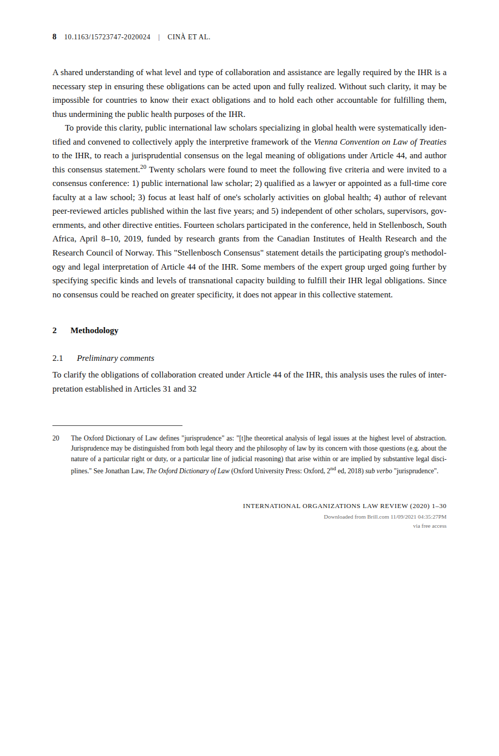8 10.1163/15723747-2020024 | Cinà et al.
A shared understanding of what level and type of collaboration and assistance are legally required by the IHR is a necessary step in ensuring these obligations can be acted upon and fully realized. Without such clarity, it may be impossible for countries to know their exact obligations and to hold each other accountable for fulfilling them, thus undermining the public health purposes of the IHR.
To provide this clarity, public international law scholars specializing in global health were systematically identified and convened to collectively apply the interpretive framework of the Vienna Convention on Law of Treaties to the IHR, to reach a jurisprudential consensus on the legal meaning of obligations under Article 44, and author this consensus statement.20 Twenty scholars were found to meet the following five criteria and were invited to a consensus conference: 1) public international law scholar; 2) qualified as a lawyer or appointed as a full-time core faculty at a law school; 3) focus at least half of one's scholarly activities on global health; 4) author of relevant peer-reviewed articles published within the last five years; and 5) independent of other scholars, supervisors, governments, and other directive entities. Fourteen scholars participated in the conference, held in Stellenbosch, South Africa, April 8–10, 2019, funded by research grants from the Canadian Institutes of Health Research and the Research Council of Norway. This "Stellenbosch Consensus" statement details the participating group's methodology and legal interpretation of Article 44 of the IHR. Some members of the expert group urged going further by specifying specific kinds and levels of transnational capacity building to fulfill their IHR legal obligations. Since no consensus could be reached on greater specificity, it does not appear in this collective statement.
2 Methodology
2.1 Preliminary comments
To clarify the obligations of collaboration created under Article 44 of the IHR, this analysis uses the rules of interpretation established in Articles 31 and 32
20 The Oxford Dictionary of Law defines "jurisprudence" as: "[t]he theoretical analysis of legal issues at the highest level of abstraction. Jurisprudence may be distinguished from both legal theory and the philosophy of law by its concern with those questions (e.g. about the nature of a particular right or duty, or a particular line of judicial reasoning) that arise within or are implied by substantive legal disciplines." See Jonathan Law, The Oxford Dictionary of Law (Oxford University Press: Oxford, 2nd ed, 2018) sub verbo "jurisprudence".
International Organizations Law Review (2020) 1–30 Downloaded from Brill.com 11/09/2021 04:35:27PM via free access